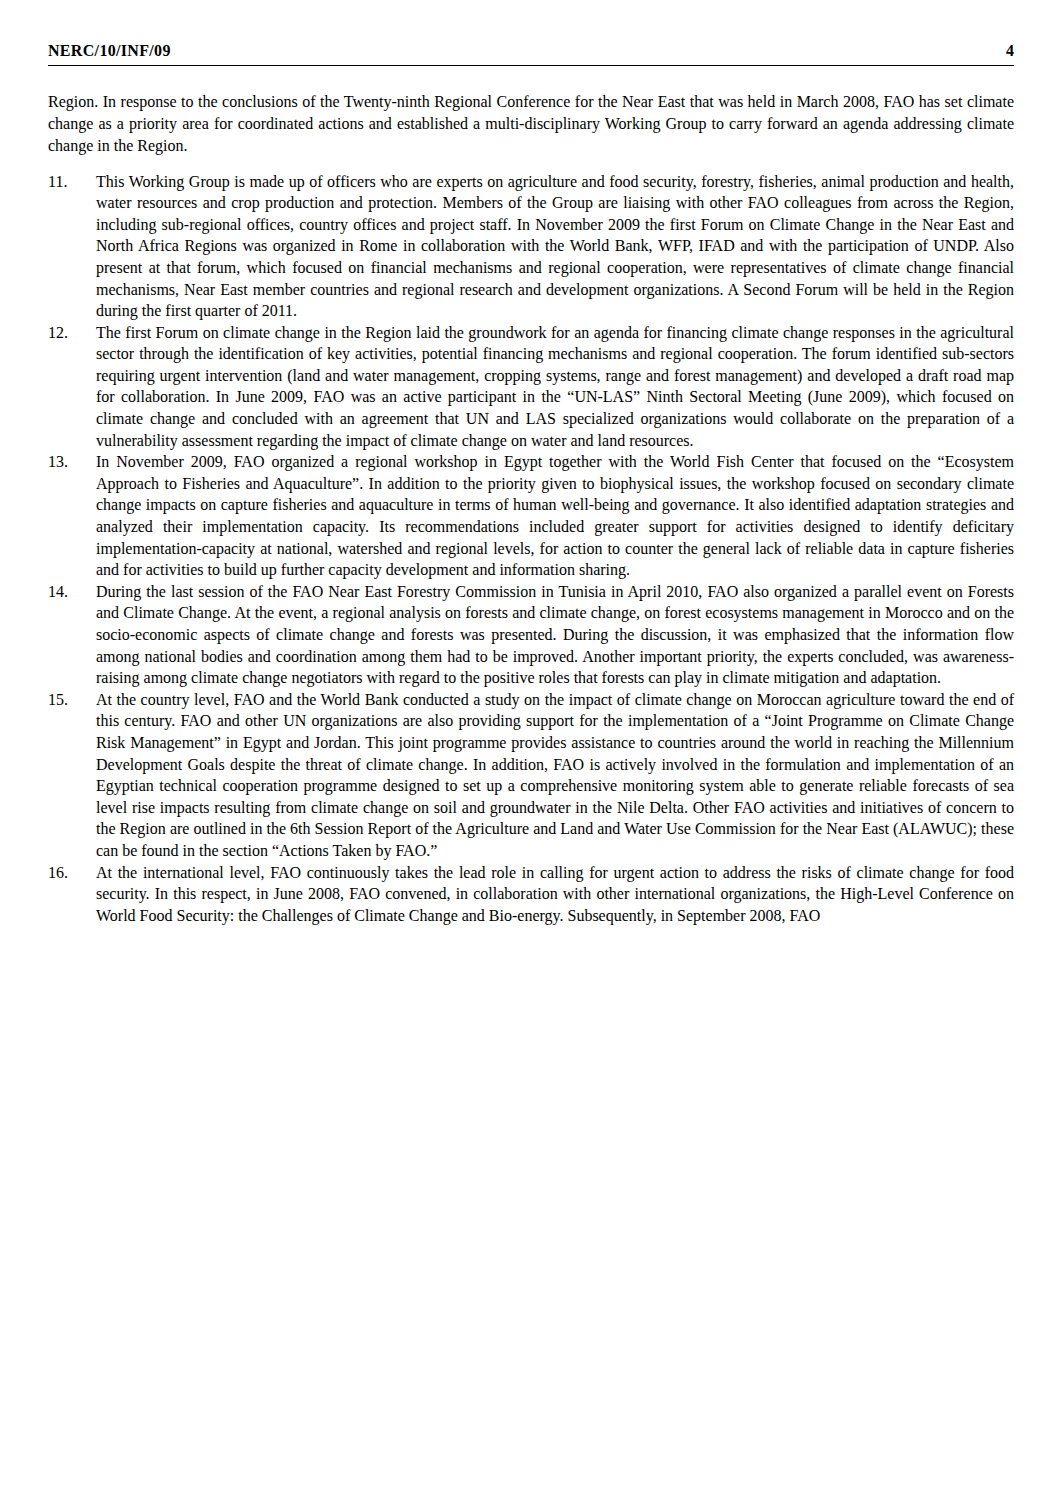NERC/10/INF/09 4
Region. In response to the conclusions of the Twenty-ninth Regional Conference for the Near East that was held in March 2008, FAO has set climate change as a priority area for coordinated actions and established a multi-disciplinary Working Group to carry forward an agenda addressing climate change in the Region.
11. This Working Group is made up of officers who are experts on agriculture and food security, forestry, fisheries, animal production and health, water resources and crop production and protection. Members of the Group are liaising with other FAO colleagues from across the Region, including sub-regional offices, country offices and project staff. In November 2009 the first Forum on Climate Change in the Near East and North Africa Regions was organized in Rome in collaboration with the World Bank, WFP, IFAD and with the participation of UNDP. Also present at that forum, which focused on financial mechanisms and regional cooperation, were representatives of climate change financial mechanisms, Near East member countries and regional research and development organizations. A Second Forum will be held in the Region during the first quarter of 2011.
12. The first Forum on climate change in the Region laid the groundwork for an agenda for financing climate change responses in the agricultural sector through the identification of key activities, potential financing mechanisms and regional cooperation. The forum identified sub-sectors requiring urgent intervention (land and water management, cropping systems, range and forest management) and developed a draft road map for collaboration. In June 2009, FAO was an active participant in the “UN-LAS” Ninth Sectoral Meeting (June 2009), which focused on climate change and concluded with an agreement that UN and LAS specialized organizations would collaborate on the preparation of a vulnerability assessment regarding the impact of climate change on water and land resources.
13. In November 2009, FAO organized a regional workshop in Egypt together with the World Fish Center that focused on the “Ecosystem Approach to Fisheries and Aquaculture”. In addition to the priority given to biophysical issues, the workshop focused on secondary climate change impacts on capture fisheries and aquaculture in terms of human well-being and governance. It also identified adaptation strategies and analyzed their implementation capacity. Its recommendations included greater support for activities designed to identify deficitary implementation-capacity at national, watershed and regional levels, for action to counter the general lack of reliable data in capture fisheries and for activities to build up further capacity development and information sharing.
14. During the last session of the FAO Near East Forestry Commission in Tunisia in April 2010, FAO also organized a parallel event on Forests and Climate Change. At the event, a regional analysis on forests and climate change, on forest ecosystems management in Morocco and on the socio-economic aspects of climate change and forests was presented. During the discussion, it was emphasized that the information flow among national bodies and coordination among them had to be improved. Another important priority, the experts concluded, was awareness-raising among climate change negotiators with regard to the positive roles that forests can play in climate mitigation and adaptation.
15. At the country level, FAO and the World Bank conducted a study on the impact of climate change on Moroccan agriculture toward the end of this century. FAO and other UN organizations are also providing support for the implementation of a “Joint Programme on Climate Change Risk Management” in Egypt and Jordan. This joint programme provides assistance to countries around the world in reaching the Millennium Development Goals despite the threat of climate change. In addition, FAO is actively involved in the formulation and implementation of an Egyptian technical cooperation programme designed to set up a comprehensive monitoring system able to generate reliable forecasts of sea level rise impacts resulting from climate change on soil and groundwater in the Nile Delta. Other FAO activities and initiatives of concern to the Region are outlined in the 6th Session Report of the Agriculture and Land and Water Use Commission for the Near East (ALAWUC); these can be found in the section “Actions Taken by FAO.”
16. At the international level, FAO continuously takes the lead role in calling for urgent action to address the risks of climate change for food security. In this respect, in June 2008, FAO convened, in collaboration with other international organizations, the High-Level Conference on World Food Security: the Challenges of Climate Change and Bio-energy. Subsequently, in September 2008, FAO